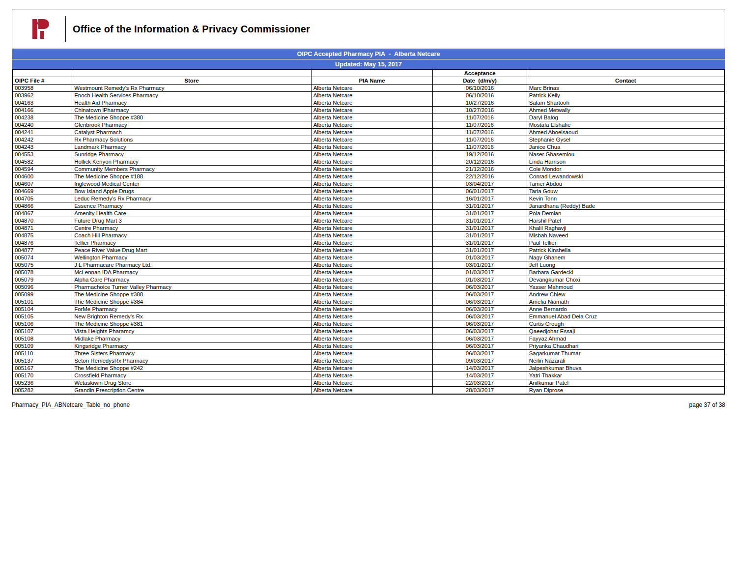Office of the Information & Privacy Commissioner
OIPC Accepted Pharmacy PIA - Alberta Netcare
Updated: May 15, 2017
| | | | Acceptance | |
| --- | --- | --- | --- | --- |
| OIPC File # | Store | PIA Name | Date (d/m/y) | Contact |
| 003958 | Westmount Remedy's Rx Pharmacy | Alberta Netcare | 06/10/2016 | Marc Brinas |
| 003962 | Enoch Health Services Pharmacy | Alberta Netcare | 06/10/2016 | Patrick Kelly |
| 004163 | Health Aid Pharmacy | Alberta Netcare | 10/27/2016 | Salam Shartooh |
| 004166 | Chinatown iPharmacy | Alberta Netcare | 10/27/2016 | Ahmed Metwally |
| 004238 | The Medicine Shoppe #380 | Alberta Netcare | 11/07/2016 | Daryl Balog |
| 004240 | Glenbrook Pharmacy | Alberta Netcare | 11/07/2016 | Mostafa Elshafie |
| 004241 | Catalyst Pharmach | Alberta Netcare | 11/07/2016 | Ahmed Aboelsaoud |
| 004242 | Rx Pharmacy Solutions | Alberta Netcare | 11/07/2016 | Stephanie Gysel |
| 004243 | Landmark Pharmacy | Alberta Netcare | 11/07/2016 | Janice Chua |
| 004553 | Sunridge Pharmacy | Alberta Netcare | 19/12/2016 | Naser Ghasemlou |
| 004582 | Hollick Kenyon Pharmacy | Alberta Netcare | 20/12/2016 | Linda Harrison |
| 004594 | Community Members Pharmacy | Alberta Netcare | 21/12/2016 | Cole Mondor |
| 004600 | The Medicine Shoppe #188 | Alberta Netcare | 22/12/2016 | Conrad Lewandowski |
| 004607 | Inglewood Medical Center | Alberta Netcare | 03/04/2017 | Tamer Abdou |
| 004669 | Bow Island Apple Drugs | Alberta Netcare | 06/01/2017 | Taria Gouw |
| 004705 | Leduc Remedy's Rx Pharmacy | Alberta Netcare | 16/01/2017 | Kevin Tonn |
| 004866 | Essence Pharmacy | Alberta Netcare | 31/01/2017 | Janardhana (Reddy) Bade |
| 004867 | Amenity Health Care | Alberta Netcare | 31/01/2017 | Pola Demian |
| 004870 | Future Drug Mart 3 | Alberta Netcare | 31/01/2017 | Harshil Patel |
| 004871 | Centre Pharmacy | Alberta Netcare | 31/01/2017 | Khalil Raghavji |
| 004875 | Coach Hill Pharmacy | Alberta Netcare | 31/01/2017 | Misbah Naveed |
| 004876 | Tellier Pharmacy | Alberta Netcare | 31/01/2017 | Paul Tellier |
| 004877 | Peace River Value Drug Mart | Alberta Netcare | 31/01/2017 | Patrick Kinshella |
| 005074 | Wellington Pharmacy | Alberta Netcare | 01/03/2017 | Nagy Ghanem |
| 005075 | J L Pharmacare Pharmacy Ltd. | Alberta Netcare | 03/01/2017 | Jeff Luong |
| 005078 | McLennan IDA Pharmacy | Alberta Netcare | 01/03/2017 | Barbara Gardecki |
| 005079 | Alpha Care Pharmacy | Alberta Netcare | 01/03/2017 | Devangkumar Choxi |
| 005096 | Pharmachoice Turner Valley Pharmacy | Alberta Netcare | 06/03/2017 | Yasser Mahmoud |
| 005099 | The Medicine Shoppe #388 | Alberta Netcare | 06/03/2017 | Andrew Chiew |
| 005101 | The Medicine Shoppe #384 | Alberta Netcare | 06/03/2017 | Amelia Niamath |
| 005104 | ForMe Pharmacy | Alberta Netcare | 06/03/2017 | Anne Bernardo |
| 005105 | New Brighton Remedy's Rx | Alberta Netcare | 06/03/2017 | Emmanuel Abad Dela Cruz |
| 005106 | The Medicine Shoppe #381 | Alberta Netcare | 06/03/2017 | Curtis Crough |
| 005107 | Vista Heights Pharamcy | Alberta Netcare | 06/03/2017 | Qaeedjohar Essaji |
| 005108 | Midlake Pharmacy | Alberta Netcare | 06/03/2017 | Fayyaz Ahmad |
| 005109 | Kingsridge Pharmacy | Alberta Netcare | 06/03/2017 | Priyanka Chaudhari |
| 005110 | Three Sisters Pharmacy | Alberta Netcare | 06/03/2017 | Sagarkumar Thumar |
| 005137 | Seton RemedysRx Pharmacy | Alberta Netcare | 09/03/2017 | Neilin Nazarali |
| 005167 | The Medicine Shoppe #242 | Alberta Netcare | 14/03/2017 | Jalpeshkumar Bhuva |
| 005170 | Crossfield Pharmacy | Alberta Netcare | 14/03/2017 | Yatri Thakkar |
| 005236 | Wetaskiwin Drug Store | Alberta Netcare | 22/03/2017 | Anilkumar Patel |
| 005282 | Grandin Prescription Centre | Alberta Netcare | 28/03/2017 | Ryan Diprose |
Pharmacy_PIA_ABNetcare_Table_no_phone
page 37 of 38